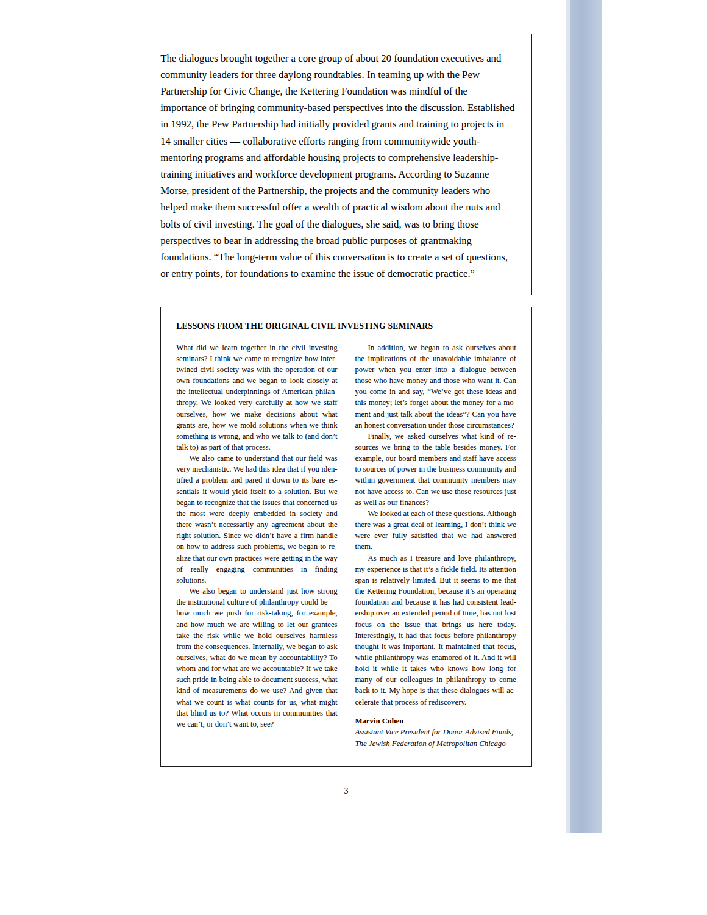The dialogues brought together a core group of about 20 foundation executives and community leaders for three daylong roundtables. In teaming up with the Pew Partnership for Civic Change, the Kettering Foundation was mindful of the importance of bringing community-based perspectives into the discussion. Established in 1992, the Pew Partnership had initially provided grants and training to projects in 14 smaller cities — collaborative efforts ranging from communitywide youth-mentoring programs and affordable housing projects to comprehensive leadership-training initiatives and workforce development programs. According to Suzanne Morse, president of the Partnership, the projects and the community leaders who helped make them successful offer a wealth of practical wisdom about the nuts and bolts of civil investing. The goal of the dialogues, she said, was to bring those perspectives to bear in addressing the broad public purposes of grantmaking foundations. “The long-term value of this conversation is to create a set of questions, or entry points, for foundations to examine the issue of democratic practice.”
Lessons from the Original Civil Investing Seminars
What did we learn together in the civil investing seminars? I think we came to recognize how intertwined civil society was with the operation of our own foundations and we began to look closely at the intellectual underpinnings of American philanthropy. We looked very carefully at how we staff ourselves, how we make decisions about what grants are, how we mold solutions when we think something is wrong, and who we talk to (and don’t talk to) as part of that process.
We also came to understand that our field was very mechanistic. We had this idea that if you identified a problem and pared it down to its bare essentials it would yield itself to a solution. But we began to recognize that the issues that concerned us the most were deeply embedded in society and there wasn’t necessarily any agreement about the right solution. Since we didn’t have a firm handle on how to address such problems, we began to realize that our own practices were getting in the way of really engaging communities in finding solutions.
We also began to understand just how strong the institutional culture of philanthropy could be — how much we push for risk-taking, for example, and how much we are willing to let our grantees take the risk while we hold ourselves harmless from the consequences. Internally, we began to ask ourselves, what do we mean by accountability? To whom and for what are we accountable? If we take such pride in being able to document success, what kind of measurements do we use? And given that what we count is what counts for us, what might that blind us to? What occurs in communities that we can’t, or don’t want to, see?
In addition, we began to ask ourselves about the implications of the unavoidable imbalance of power when you enter into a dialogue between those who have money and those who want it. Can you come in and say, “We’ve got these ideas and this money; let’s forget about the money for a moment and just talk about the ideas”? Can you have an honest conversation under those circumstances?
Finally, we asked ourselves what kind of resources we bring to the table besides money. For example, our board members and staff have access to sources of power in the business community and within government that community members may not have access to. Can we use those resources just as well as our finances?
We looked at each of these questions. Although there was a great deal of learning, I don’t think we were ever fully satisfied that we had answered them.
As much as I treasure and love philanthropy, my experience is that it’s a fickle field. Its attention span is relatively limited. But it seems to me that the Kettering Foundation, because it’s an operating foundation and because it has had consistent leadership over an extended period of time, has not lost focus on the issue that brings us here today. Interestingly, it had that focus before philanthropy thought it was important. It maintained that focus, while philanthropy was enamored of it. And it will hold it while it takes who knows how long for many of our colleagues in philanthropy to come back to it. My hope is that these dialogues will accelerate that process of rediscovery.
Marvin Cohen
Assistant Vice President for Donor Advised Funds,
The Jewish Federation of Metropolitan Chicago
3